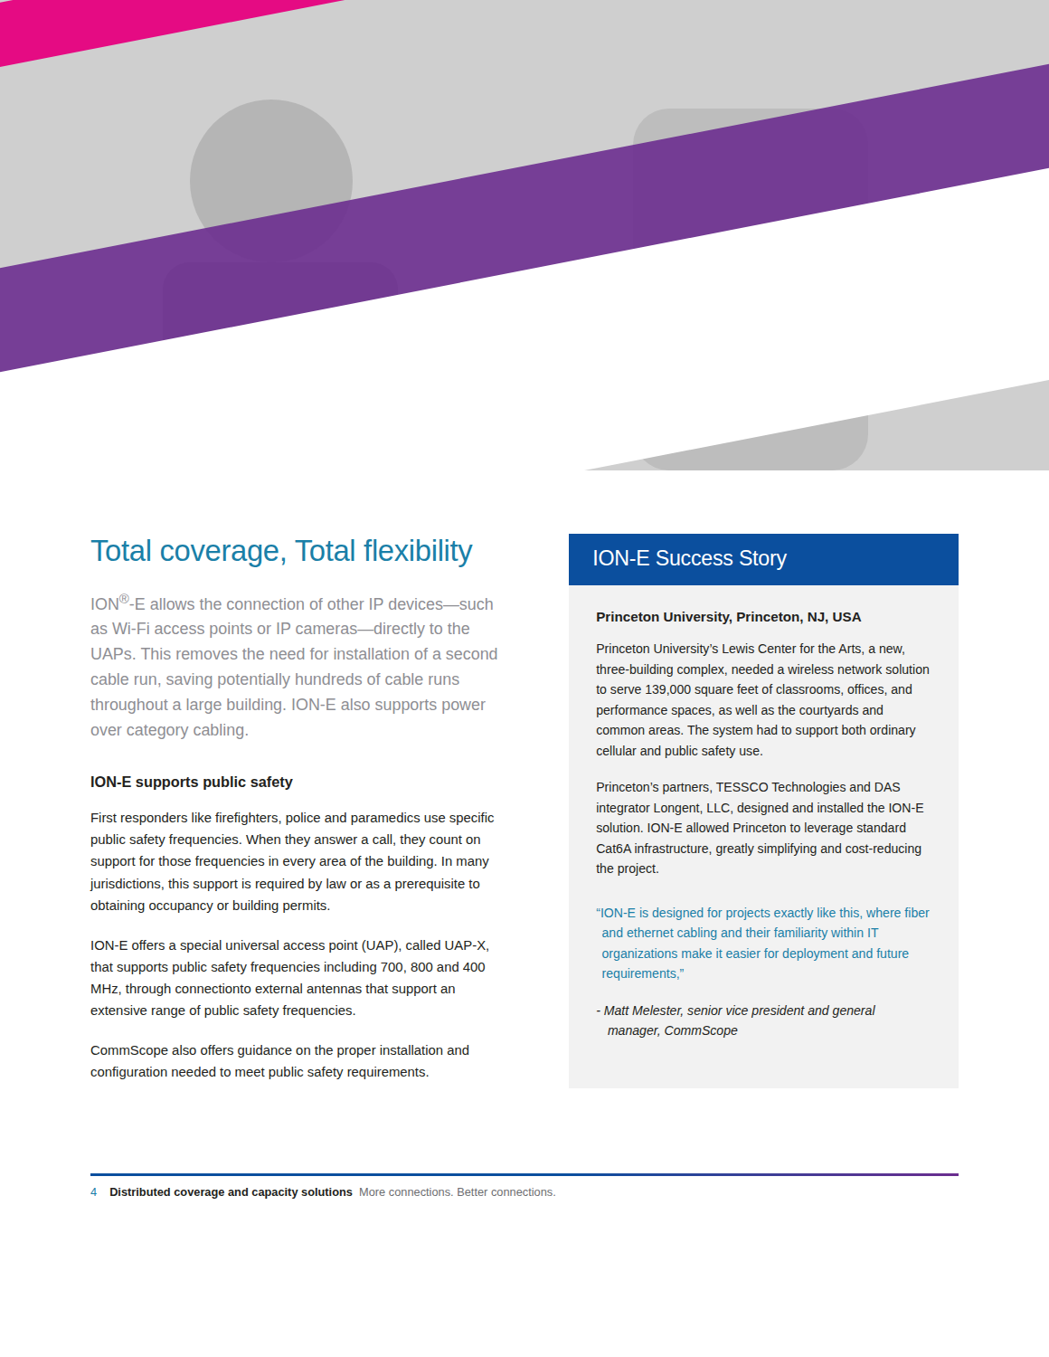Total coverage, Total flexibility
ION®-E allows the connection of other IP devices—such as Wi-Fi access points or IP cameras—directly to the UAPs. This removes the need for installation of a second cable run, saving potentially hundreds of cable runs throughout a large building. ION-E also supports power over category cabling.
ION-E supports public safety
First responders like firefighters, police and paramedics use specific public safety frequencies. When they answer a call, they count on support for those frequencies in every area of the building. In many jurisdictions, this support is required by law or as a prerequisite to obtaining occupancy or building permits.
ION-E offers a special universal access point (UAP), called UAP-X, that supports public safety frequencies including 700, 800 and 400 MHz, through connectionto external antennas that support an extensive range of public safety frequencies.
CommScope also offers guidance on the proper installation and configuration needed to meet public safety requirements.
ION-E Success Story
Princeton University, Princeton, NJ, USA
Princeton University’s Lewis Center for the Arts, a new, three-building complex, needed a wireless network solution to serve 139,000 square feet of classrooms, offices, and performance spaces, as well as the courtyards and common areas. The system had to support both ordinary cellular and public safety use.
Princeton’s partners, TESSCO Technologies and DAS integrator Longent, LLC, designed and installed the ION-E solution. ION-E allowed Princeton to leverage standard Cat6A infrastructure, greatly simplifying and cost-reducing the project.
“ION-E is designed for projects exactly like this, where fiber and ethernet cabling and their familiarity within IT organizations make it easier for deployment and future requirements,”
- Matt Melester, senior vice president and general manager, CommScope
4 Distributed coverage and capacity solutions More connections. Better connections.